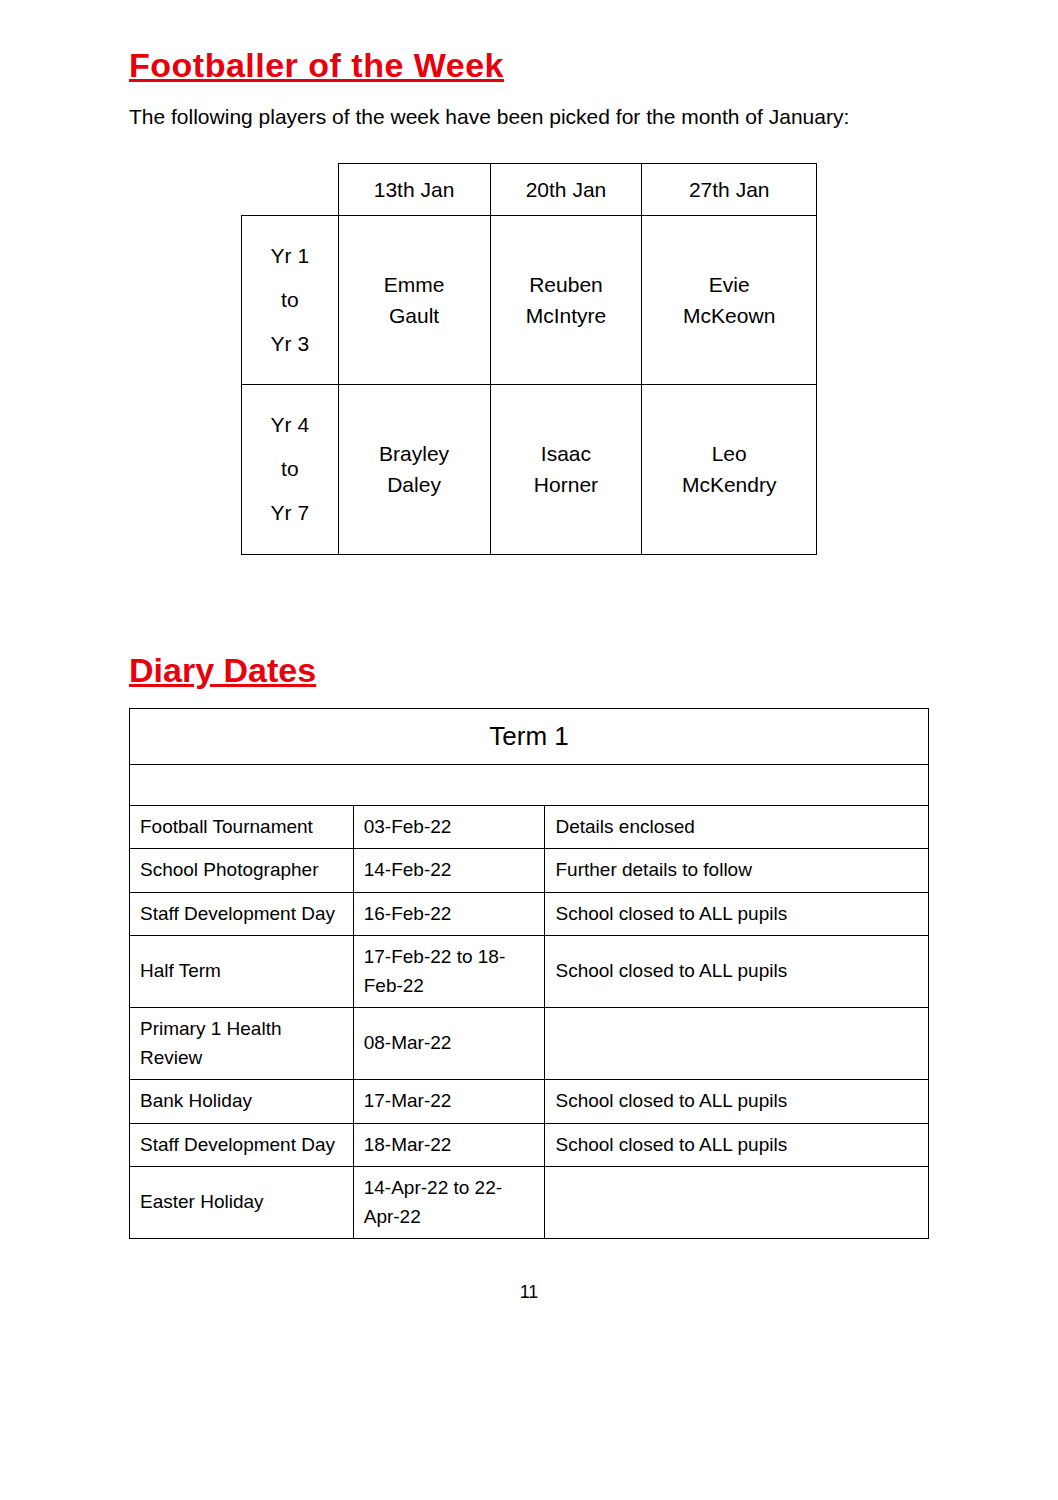Footballer of the Week
The following players of the week have been picked for the month of January:
| | 13th Jan | 20th Jan | 27th Jan |
| Yr 1 to Yr 3 | Emme Gault | Reuben McIntyre | Evie McKeown |
| Yr 4 to Yr 7 | Brayley Daley | Isaac Horner | Leo McKendry |
Diary Dates
| Term 1 |
| Football Tournament | 03-Feb-22 | Details enclosed |
| School Photographer | 14-Feb-22 | Further details to follow |
| Staff Development Day | 16-Feb-22 | School closed to ALL pupils |
| Half Term | 17-Feb-22 to 18-Feb-22 | School closed to ALL pupils |
| Primary 1 Health Review | 08-Mar-22 | |
| Bank Holiday | 17-Mar-22 | School closed to ALL pupils |
| Staff Development Day | 18-Mar-22 | School closed to ALL pupils |
| Easter Holiday | 14-Apr-22 to 22-Apr-22 | |
11